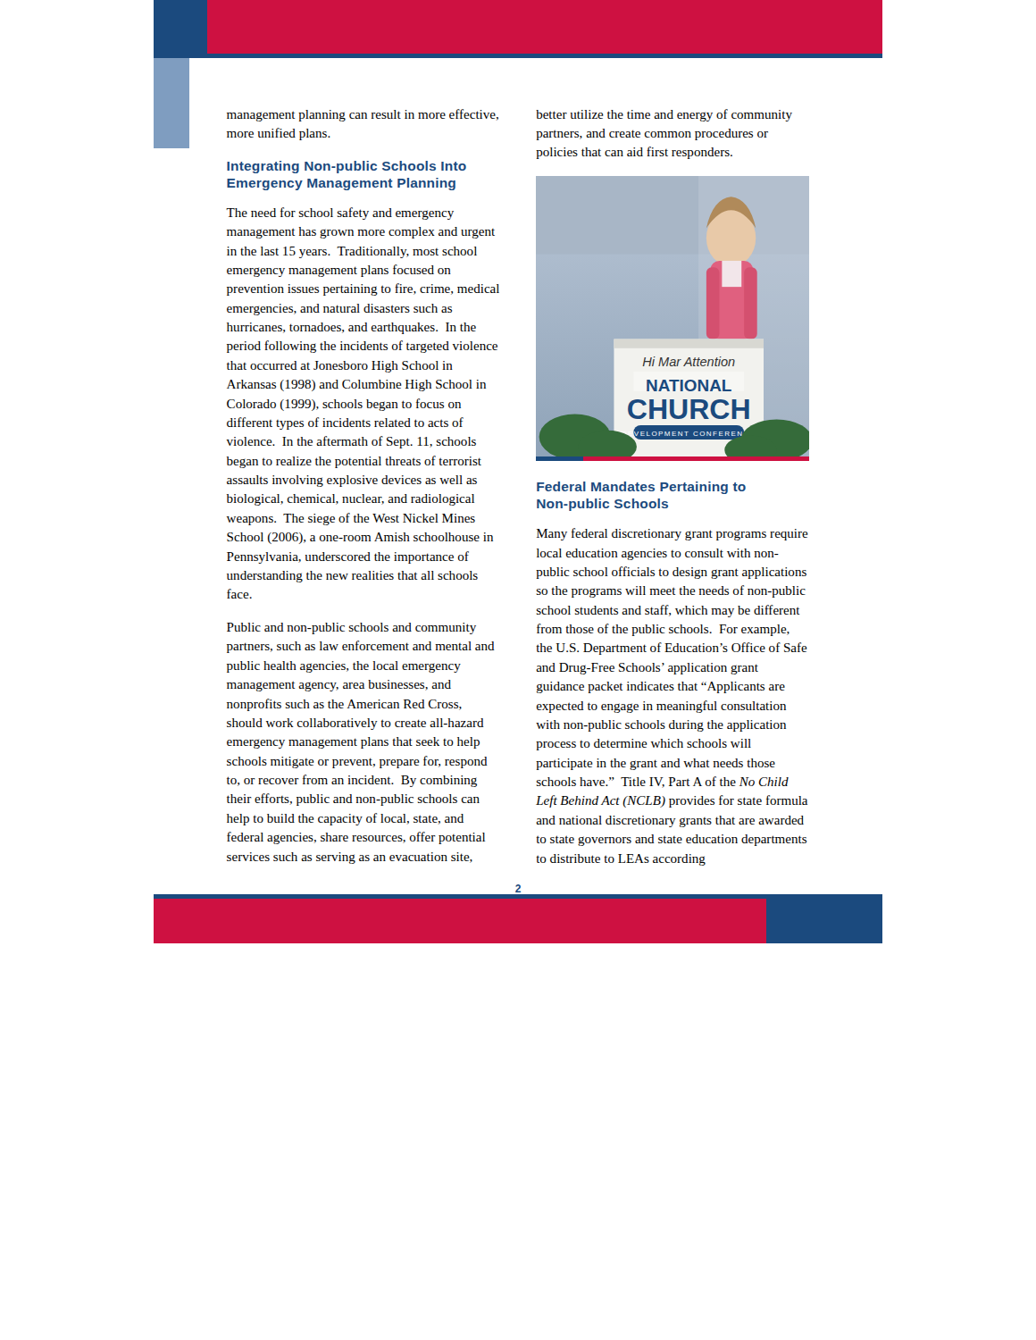management planning can result in more effective, more unified plans.
Integrating Non-public Schools Into
Emergency Management Planning
The need for school safety and emergency management has grown more complex and urgent in the last 15 years. Traditionally, most school emergency management plans focused on prevention issues pertaining to fire, crime, medical emergencies, and natural disasters such as hurricanes, tornadoes, and earthquakes. In the period following the incidents of targeted violence that occurred at Jonesboro High School in Arkansas (1998) and Columbine High School in Colorado (1999), schools began to focus on different types of incidents related to acts of violence. In the aftermath of Sept. 11, schools began to realize the potential threats of terrorist assaults involving explosive devices as well as biological, chemical, nuclear, and radiological weapons. The siege of the West Nickel Mines School (2006), a one-room Amish schoolhouse in Pennsylvania, underscored the importance of understanding the new realities that all schools face.
Public and non-public schools and community partners, such as law enforcement and mental and public health agencies, the local emergency management agency, area businesses, and nonprofits such as the American Red Cross, should work collaboratively to create all-hazard emergency management plans that seek to help schools mitigate or prevent, prepare for, respond to, or recover from an incident. By combining their efforts, public and non-public schools can help to build the capacity of local, state, and federal agencies, share resources, offer potential services such as serving as an evacuation site, better utilize the time and energy of community partners, and create common procedures or policies that can aid first responders.
Federal Mandates Pertaining to
Non-public Schools
Many federal discretionary grant programs require local education agencies to consult with non-public school officials to design grant applications so the programs will meet the needs of non-public school students and staff, which may be different from those of the public schools. For example, the U.S. Department of Education’s Office of Safe and Drug-Free Schools’ application grant guidance packet indicates that “Applicants are expected to engage in meaningful consultation with non-public schools during the application process to determine which schools will participate in the grant and what needs those schools have.” Title IV, Part A of the No Child Left Behind Act (NCLB) provides for state formula and national discretionary grants that are awarded to state governors and state education departments to distribute to LEAs according
2